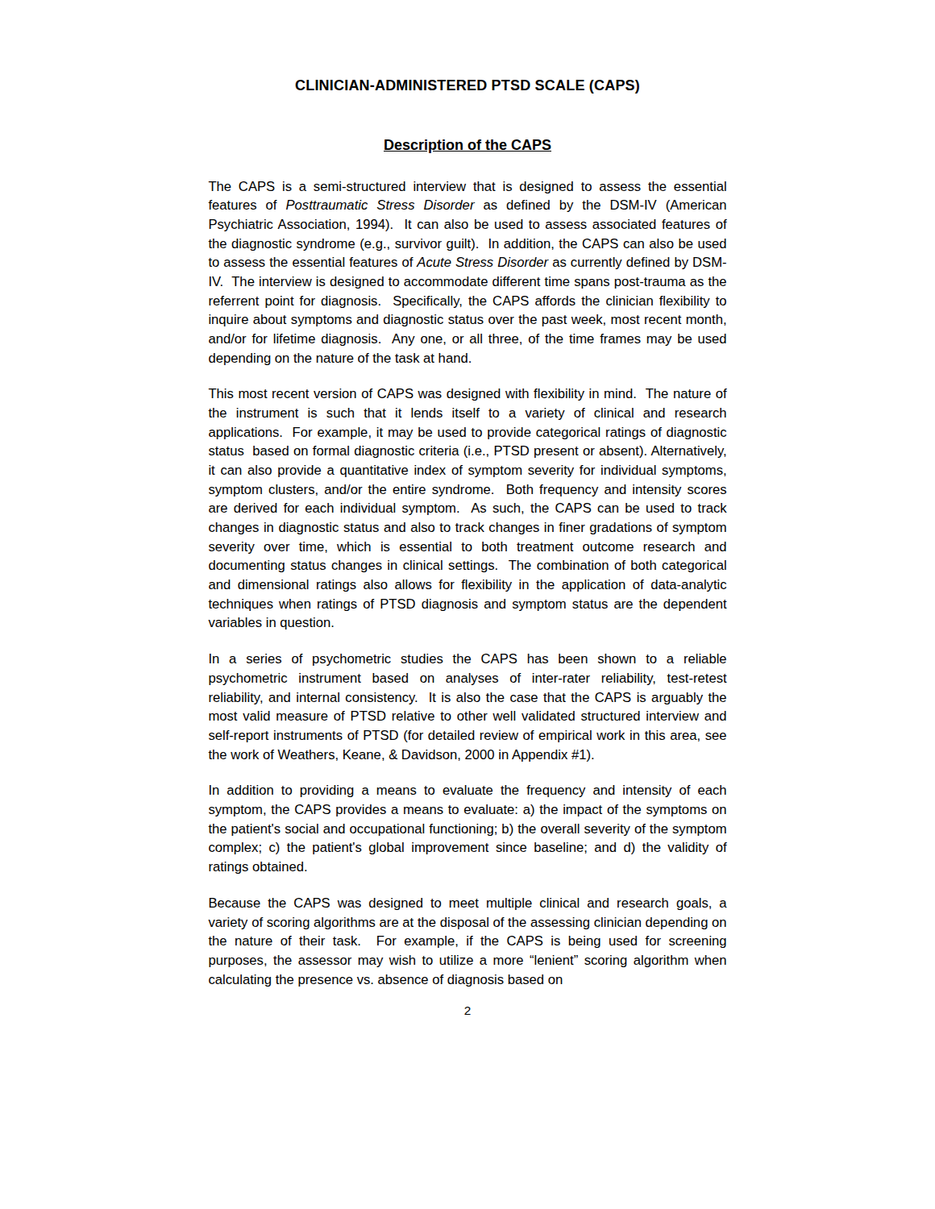CLINICIAN-ADMINISTERED PTSD SCALE (CAPS)
Description of the CAPS
The CAPS is a semi-structured interview that is designed to assess the essential features of Posttraumatic Stress Disorder as defined by the DSM-IV (American Psychiatric Association, 1994). It can also be used to assess associated features of the diagnostic syndrome (e.g., survivor guilt). In addition, the CAPS can also be used to assess the essential features of Acute Stress Disorder as currently defined by DSM-IV. The interview is designed to accommodate different time spans post-trauma as the referrent point for diagnosis. Specifically, the CAPS affords the clinician flexibility to inquire about symptoms and diagnostic status over the past week, most recent month, and/or for lifetime diagnosis. Any one, or all three, of the time frames may be used depending on the nature of the task at hand.
This most recent version of CAPS was designed with flexibility in mind. The nature of the instrument is such that it lends itself to a variety of clinical and research applications. For example, it may be used to provide categorical ratings of diagnostic status based on formal diagnostic criteria (i.e., PTSD present or absent). Alternatively, it can also provide a quantitative index of symptom severity for individual symptoms, symptom clusters, and/or the entire syndrome. Both frequency and intensity scores are derived for each individual symptom. As such, the CAPS can be used to track changes in diagnostic status and also to track changes in finer gradations of symptom severity over time, which is essential to both treatment outcome research and documenting status changes in clinical settings. The combination of both categorical and dimensional ratings also allows for flexibility in the application of data-analytic techniques when ratings of PTSD diagnosis and symptom status are the dependent variables in question.
In a series of psychometric studies the CAPS has been shown to a reliable psychometric instrument based on analyses of inter-rater reliability, test-retest reliability, and internal consistency. It is also the case that the CAPS is arguably the most valid measure of PTSD relative to other well validated structured interview and self-report instruments of PTSD (for detailed review of empirical work in this area, see the work of Weathers, Keane, & Davidson, 2000 in Appendix #1).
In addition to providing a means to evaluate the frequency and intensity of each symptom, the CAPS provides a means to evaluate: a) the impact of the symptoms on the patient's social and occupational functioning; b) the overall severity of the symptom complex; c) the patient's global improvement since baseline; and d) the validity of ratings obtained.
Because the CAPS was designed to meet multiple clinical and research goals, a variety of scoring algorithms are at the disposal of the assessing clinician depending on the nature of their task. For example, if the CAPS is being used for screening purposes, the assessor may wish to utilize a more “lenient” scoring algorithm when calculating the presence vs. absence of diagnosis based on
2